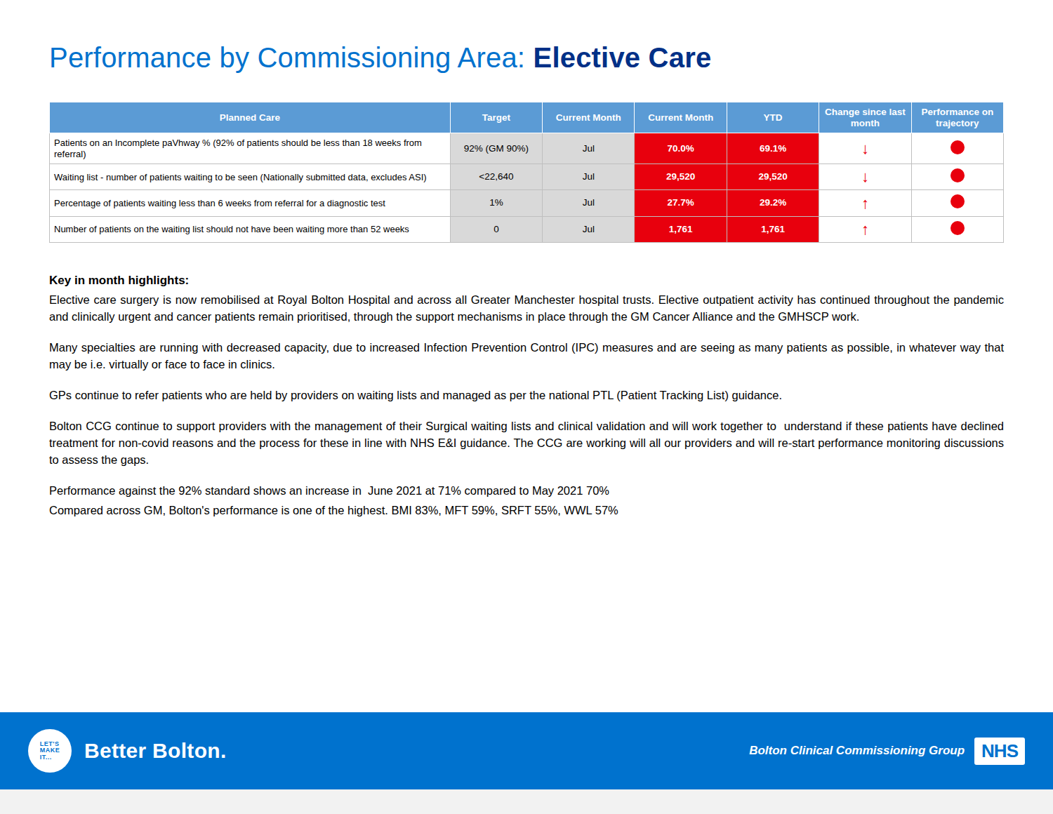Performance by Commissioning Area: Elective Care
| Planned Care | Target | Current Month | Current Month | YTD | Change since last month | Performance on trajectory |
| --- | --- | --- | --- | --- | --- | --- |
| Patients on an Incomplete paVhway % (92% of patients should be less than 18 weeks from referral) | 92% (GM 90%) | Jul | 70.0% | 69.1% | ↓ | |
| Waiting list - number of patients waiting to be seen (Nationally submitted data, excludes ASI) | <22,640 | Jul | 29,520 | 29,520 | ↓ | |
| Percentage of patients waiting less than 6 weeks from referral for a diagnostic test | 1% | Jul | 27.7% | 29.2% | ↑ | |
| Number of patients on the waiting list should not have been waiting more than 52 weeks | 0 | Jul | 1,761 | 1,761 | ↑ | |
Key in month highlights:
Elective care surgery is now remobilised at Royal Bolton Hospital and across all Greater Manchester hospital trusts. Elective outpatient activity has continued throughout the pandemic and clinically urgent and cancer patients remain prioritised, through the support mechanisms in place through the GM Cancer Alliance and the GMHSCP work.
Many specialties are running with decreased capacity, due to increased Infection Prevention Control (IPC) measures and are seeing as many patients as possible, in whatever way that may be i.e. virtually or face to face in clinics.
GPs continue to refer patients who are held by providers on waiting lists and managed as per the national PTL (Patient Tracking List) guidance.
Bolton CCG continue to support providers with the management of their Surgical waiting lists and clinical validation and will work together to understand if these patients have declined treatment for non-covid reasons and the process for these in line with NHS E&I guidance. The CCG are working will all our providers and will re-start performance monitoring discussions to assess the gaps.
Performance against the 92% standard shows an increase in June 2021 at 71% compared to May 2021 70%
Compared across GM, Bolton's performance is one of the highest. BMI 83%, MFT 59%, SRFT 55%, WWL 57%
LET'S
MAKE
IT...
Better Bolton.
Bolton Clinical Commissioning Group
NHS